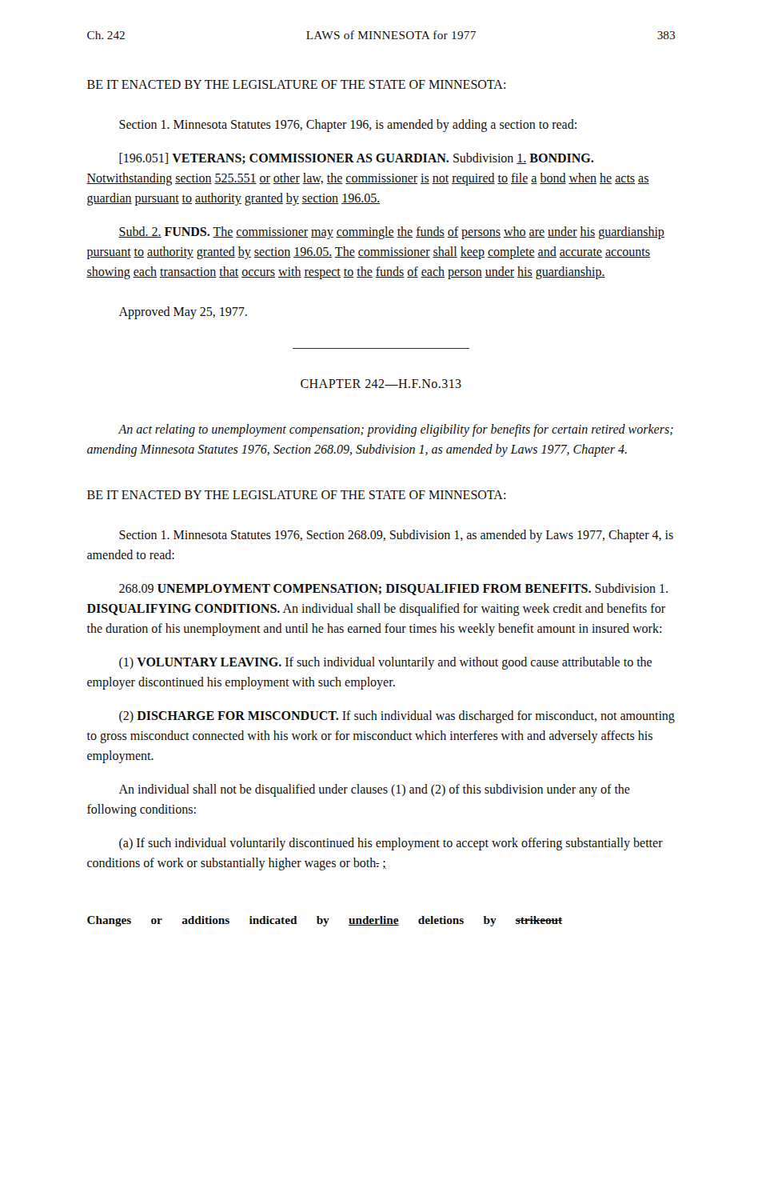Ch. 242
LAWS of MINNESOTA for 1977
383
BE IT ENACTED BY THE LEGISLATURE OF THE STATE OF MINNESOTA:
Section 1. Minnesota Statutes 1976, Chapter 196, is amended by adding a section to read:
[196.051] VETERANS; COMMISSIONER AS GUARDIAN. Subdivision 1. BONDING. Notwithstanding section 525.551 or other law, the commissioner is not required to file a bond when he acts as guardian pursuant to authority granted by section 196.05.
Subd. 2. FUNDS. The commissioner may commingle the funds of persons who are under his guardianship pursuant to authority granted by section 196.05. The commissioner shall keep complete and accurate accounts showing each transaction that occurs with respect to the funds of each person under his guardianship.
Approved May 25, 1977.
CHAPTER 242—H.F.No.313
An act relating to unemployment compensation; providing eligibility for benefits for certain retired workers; amending Minnesota Statutes 1976, Section 268.09, Subdivision 1, as amended by Laws 1977, Chapter 4.
BE IT ENACTED BY THE LEGISLATURE OF THE STATE OF MINNESOTA:
Section 1. Minnesota Statutes 1976, Section 268.09, Subdivision 1, as amended by Laws 1977, Chapter 4, is amended to read:
268.09 UNEMPLOYMENT COMPENSATION; DISQUALIFIED FROM BENEFITS. Subdivision 1. DISQUALIFYING CONDITIONS. An individual shall be disqualified for waiting week credit and benefits for the duration of his unemployment and until he has earned four times his weekly benefit amount in insured work:
(1) VOLUNTARY LEAVING. If such individual voluntarily and without good cause attributable to the employer discontinued his employment with such employer.
(2) DISCHARGE FOR MISCONDUCT. If such individual was discharged for misconduct, not amounting to gross misconduct connected with his work or for misconduct which interferes with and adversely affects his employment.
An individual shall not be disqualified under clauses (1) and (2) of this subdivision under any of the following conditions:
(a) If such individual voluntarily discontinued his employment to accept work offering substantially better conditions of work or substantially higher wages or both. ;
Changes or additions indicated by underline deletions by strikeout